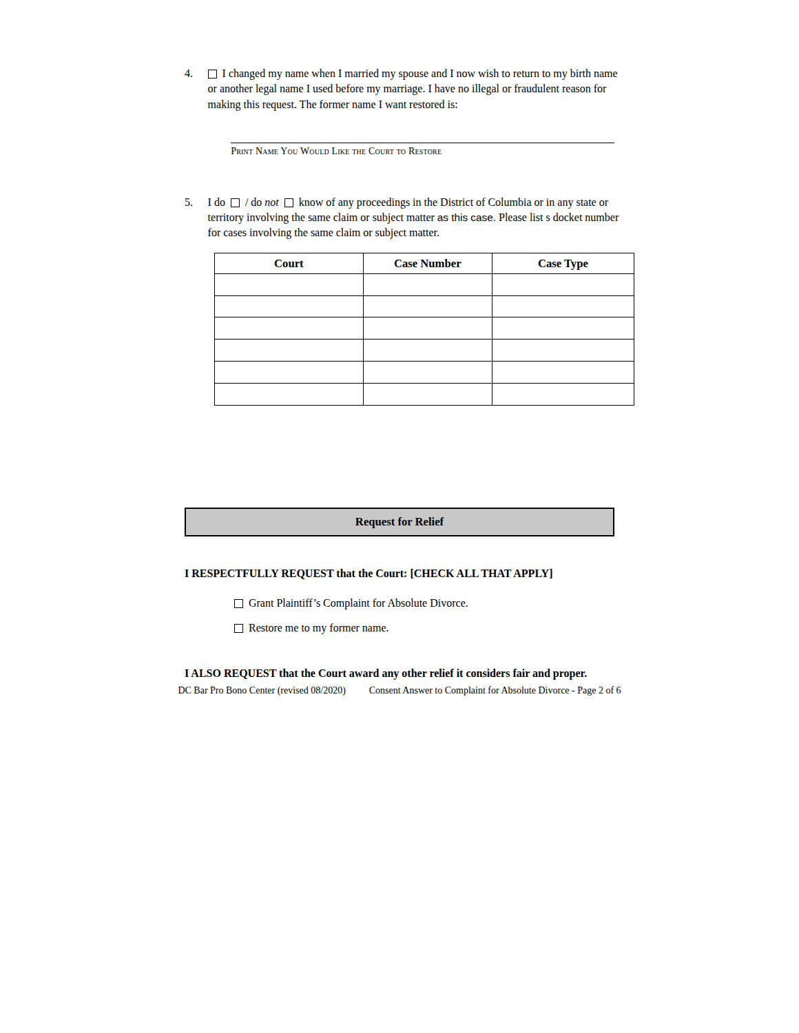4.
I changed my name when I married my spouse and I now wish to return to my birth name or another legal name I used before my marriage. I have no illegal or fraudulent reason for making this request. The former name I want restored is:
Print Name You Would Like the Court to Restore
5.
I do / do not know of any proceedings in the District of Columbia or in any state or territory involving the same claim or subject matter as this case. Please list s docket number for cases involving the same claim or subject matter.
| Court | Case Number | Case Type |
| --- | --- | --- |
Request for Relief
I RESPECTFULLY REQUEST that the Court: [CHECK ALL THAT APPLY]
Grant Plaintiff’s Complaint for Absolute Divorce.
Restore me to my former name.
I ALSO REQUEST that the Court award any other relief it considers fair and proper.
DC Bar Pro Bono Center (revised 08/2020)
Consent Answer to Complaint for Absolute Divorce - Page 2 of 6